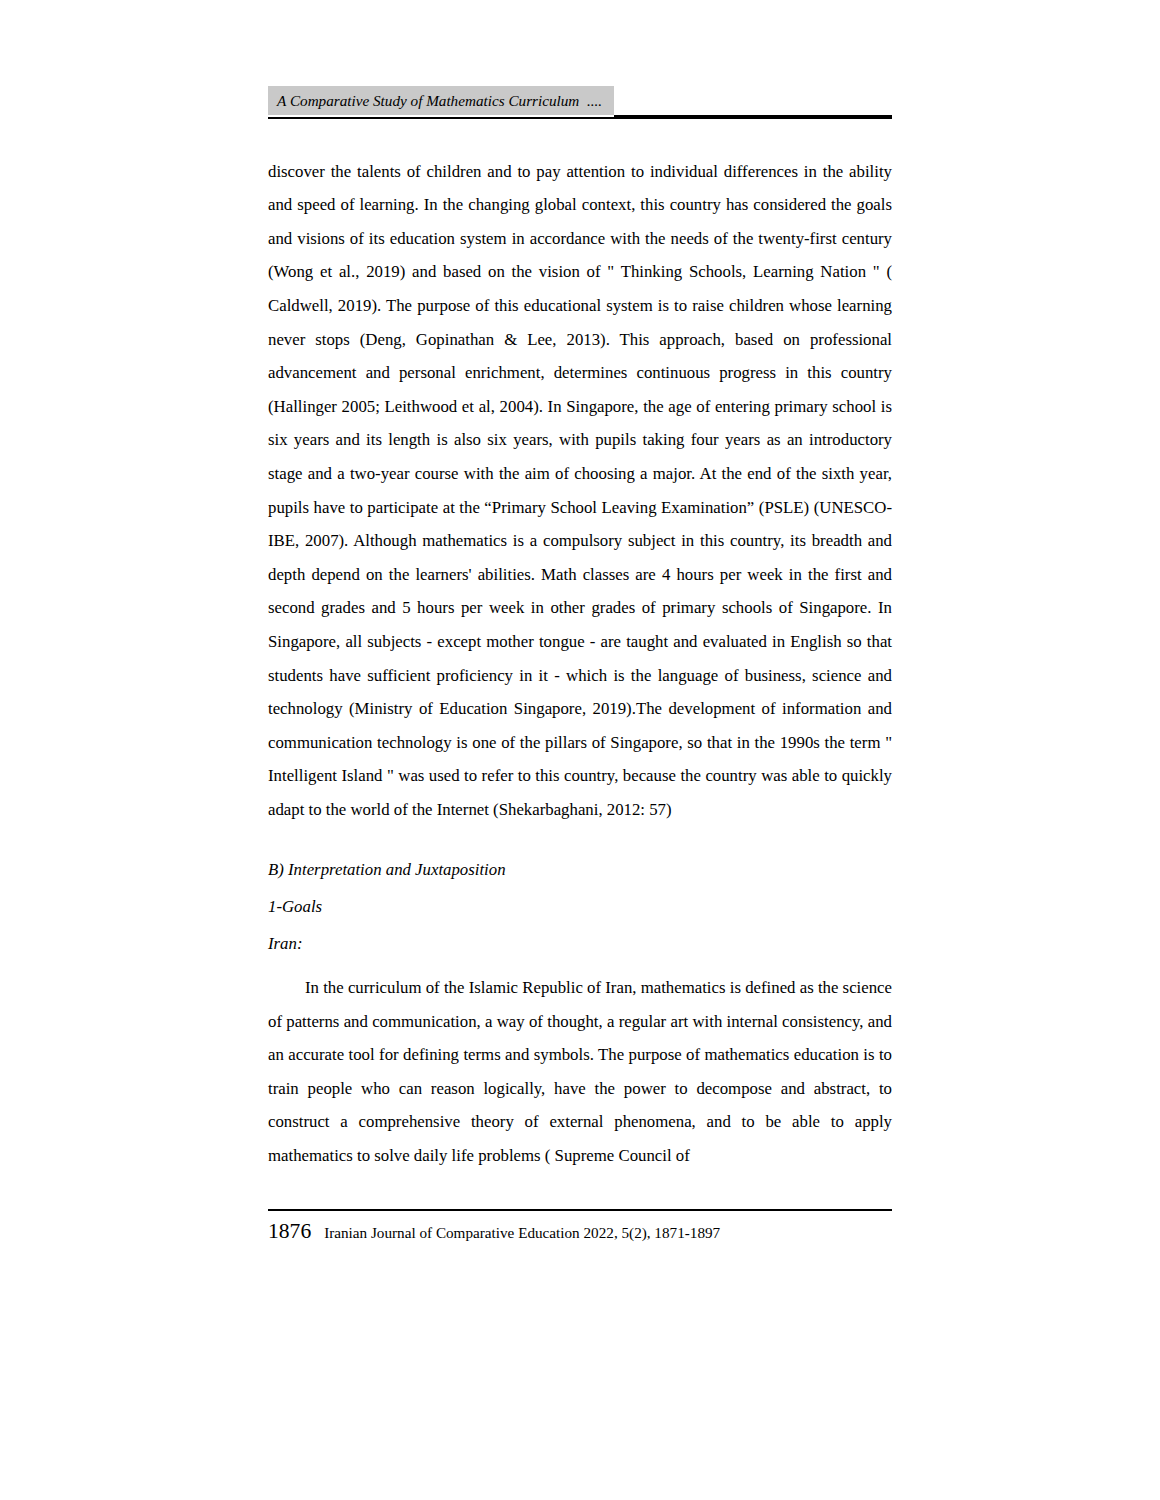A Comparative Study of Mathematics Curriculum ....
discover the talents of children and to pay attention to individual differences in the ability and speed of learning. In the changing global context, this country has considered the goals and visions of its education system in accordance with the needs of the twenty-first century (Wong et al., 2019) and based on the vision of " Thinking Schools, Learning Nation " ( Caldwell, 2019). The purpose of this educational system is to raise children whose learning never stops (Deng, Gopinathan & Lee, 2013). This approach, based on professional advancement and personal enrichment, determines continuous progress in this country (Hallinger 2005; Leithwood et al, 2004). In Singapore, the age of entering primary school is six years and its length is also six years, with pupils taking four years as an introductory stage and a two-year course with the aim of choosing a major. At the end of the sixth year, pupils have to participate at the “Primary School Leaving Examination” (PSLE) (UNESCO-IBE, 2007). Although mathematics is a compulsory subject in this country, its breadth and depth depend on the learners' abilities. Math classes are 4 hours per week in the first and second grades and 5 hours per week in other grades of primary schools of Singapore. In Singapore, all subjects - except mother tongue - are taught and evaluated in English so that students have sufficient proficiency in it - which is the language of business, science and technology (Ministry of Education Singapore, 2019).The development of information and communication technology is one of the pillars of Singapore, so that in the 1990s the term " Intelligent Island " was used to refer to this country, because the country was able to quickly adapt to the world of the Internet (Shekarbaghani, 2012: 57)
B) Interpretation and Juxtaposition
1-Goals
Iran:
In the curriculum of the Islamic Republic of Iran, mathematics is defined as the science of patterns and communication, a way of thought, a regular art with internal consistency, and an accurate tool for defining terms and symbols. The purpose of mathematics education is to train people who can reason logically, have the power to decompose and abstract, to construct a comprehensive theory of external phenomena, and to be able to apply mathematics to solve daily life problems ( Supreme Council of
1876 Iranian Journal of Comparative Education 2022, 5(2), 1871-1897